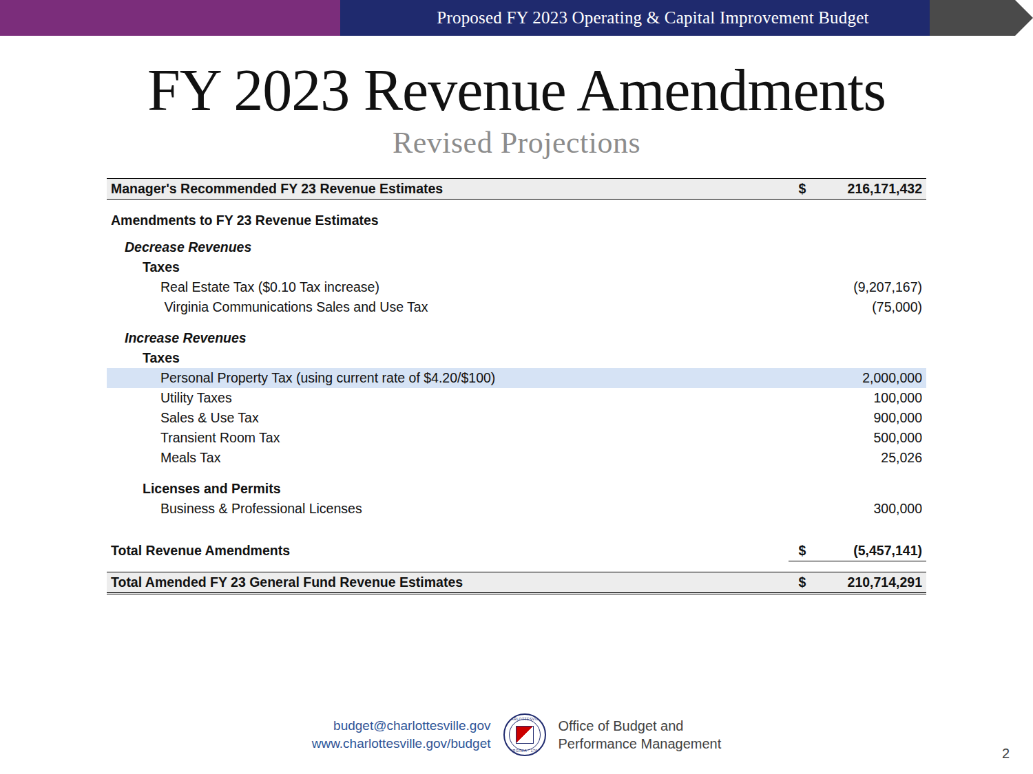Proposed FY 2023 Operating & Capital Improvement Budget
FY 2023 Revenue Amendments
Revised Projections
| Manager's Recommended FY 23 Revenue Estimates | $ | 216,171,432 |
| Amendments to FY 23 Revenue Estimates | | |
| Decrease Revenues | | |
| Taxes | | |
| Real Estate Tax ($0.10 Tax increase) | | (9,207,167) |
| Virginia Communications Sales and Use Tax | | (75,000) |
| Increase Revenues | | |
| Taxes | | |
| Personal Property Tax (using current rate of $4.20/$100) | | 2,000,000 |
| Utility Taxes | | 100,000 |
| Sales & Use Tax | | 900,000 |
| Transient Room Tax | | 500,000 |
| Meals Tax | | 25,026 |
| Licenses and Permits | | |
| Business & Professional Licenses | | 300,000 |
| Total Revenue Amendments | $ | (5,457,141) |
| Total Amended FY 23 General Fund Revenue Estimates | $ | 210,714,291 |
budget@charlottesville.gov
www.charlottesville.gov/budget
CHARLOTTESVILLE
VIRGINIA · 1762
Office of Budget and
Performance Management
2